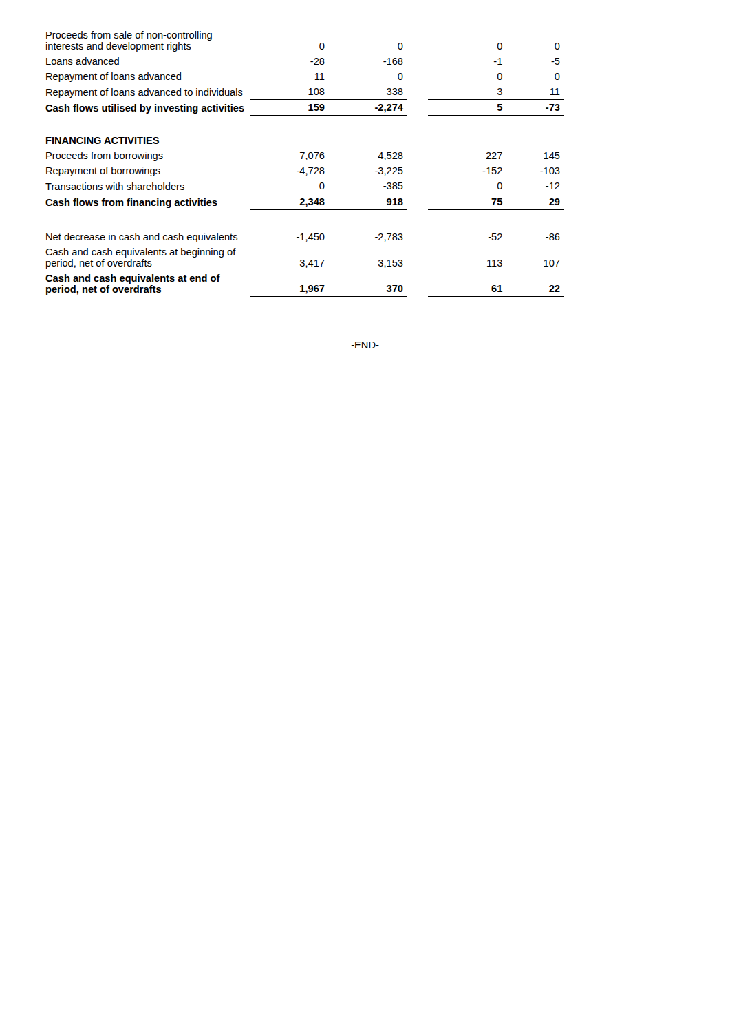| Proceeds from sale of non-controlling interests and development rights | 0 | 0 | | 0 | 0 |
| Loans advanced | -28 | -168 | | -1 | -5 |
| Repayment of loans advanced | 11 | 0 | | 0 | 0 |
| Repayment of loans advanced to individuals | 108 | 338 | | 3 | 11 |
| Cash flows utilised by investing activities | 159 | -2,274 | | 5 | -73 |
| FINANCING ACTIVITIES | | | | | |
| Proceeds from borrowings | 7,076 | 4,528 | | 227 | 145 |
| Repayment of borrowings | -4,728 | -3,225 | | -152 | -103 |
| Transactions with shareholders | 0 | -385 | | 0 | -12 |
| Cash flows from financing activities | 2,348 | 918 | | 75 | 29 |
| Net decrease in cash and cash equivalents | -1,450 | -2,783 | | -52 | -86 |
| Cash and cash equivalents at beginning of period, net of overdrafts | 3,417 | 3,153 | | 113 | 107 |
| Cash and cash equivalents at end of period, net of overdrafts | 1,967 | 370 | | 61 | 22 |
-END-